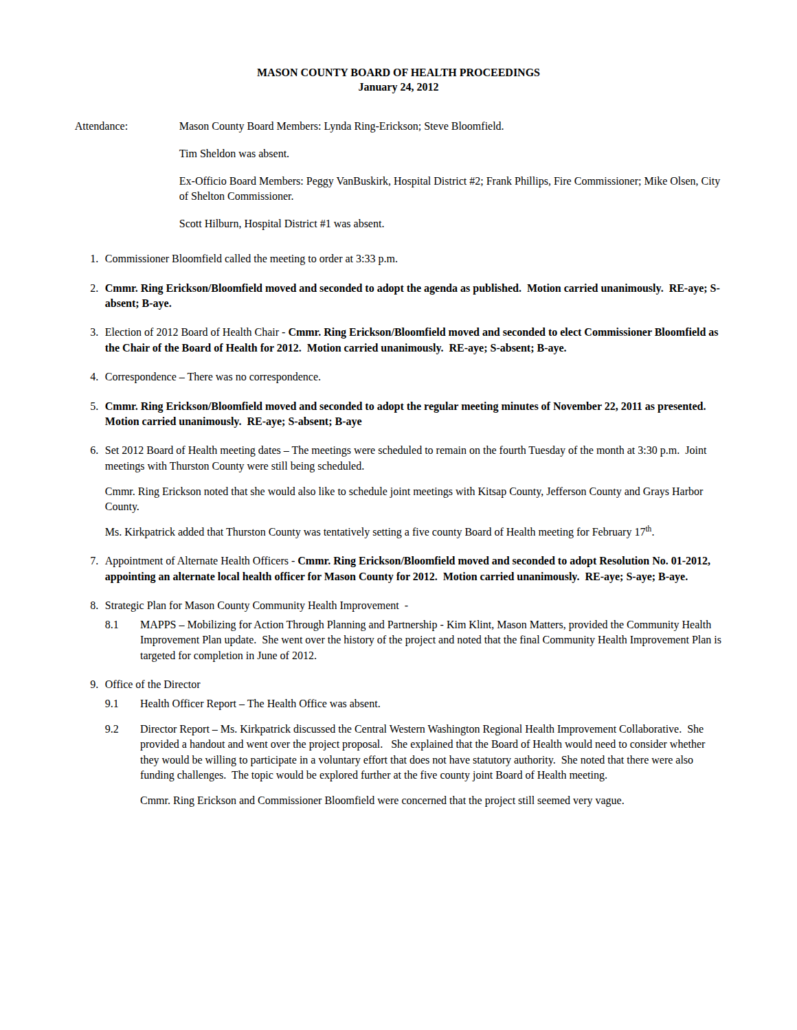MASON COUNTY BOARD OF HEALTH PROCEEDINGS
January 24, 2012
Attendance:
Mason County Board Members: Lynda Ring-Erickson; Steve Bloomfield.
Tim Sheldon was absent.
Ex-Officio Board Members: Peggy VanBuskirk, Hospital District #2; Frank Phillips, Fire Commissioner; Mike Olsen, City of Shelton Commissioner.
Scott Hilburn, Hospital District #1 was absent.
Commissioner Bloomfield called the meeting to order at 3:33 p.m.
Cmmr. Ring Erickson/Bloomfield moved and seconded to adopt the agenda as published. Motion carried unanimously. RE-aye; S-absent; B-aye.
Election of 2012 Board of Health Chair - Cmmr. Ring Erickson/Bloomfield moved and seconded to elect Commissioner Bloomfield as the Chair of the Board of Health for 2012. Motion carried unanimously. RE-aye; S-absent; B-aye.
Correspondence – There was no correspondence.
Cmmr. Ring Erickson/Bloomfield moved and seconded to adopt the regular meeting minutes of November 22, 2011 as presented. Motion carried unanimously. RE-aye; S-absent; B-aye
Set 2012 Board of Health meeting dates – The meetings were scheduled to remain on the fourth Tuesday of the month at 3:30 p.m. Joint meetings with Thurston County were still being scheduled.
Cmmr. Ring Erickson noted that she would also like to schedule joint meetings with Kitsap County, Jefferson County and Grays Harbor County.
Ms. Kirkpatrick added that Thurston County was tentatively setting a five county Board of Health meeting for February 17th.
Appointment of Alternate Health Officers - Cmmr. Ring Erickson/Bloomfield moved and seconded to adopt Resolution No. 01-2012, appointing an alternate local health officer for Mason County for 2012. Motion carried unanimously. RE-aye; S-aye; B-aye.
Strategic Plan for Mason County Community Health Improvement -
8.1
MAPPS – Mobilizing for Action Through Planning and Partnership - Kim Klint, Mason Matters, provided the Community Health Improvement Plan update. She went over the history of the project and noted that the final Community Health Improvement Plan is targeted for completion in June of 2012.
Office of the Director
9.1
Health Officer Report – The Health Office was absent.
9.2
Director Report – Ms. Kirkpatrick discussed the Central Western Washington Regional Health Improvement Collaborative. She provided a handout and went over the project proposal. She explained that the Board of Health would need to consider whether they would be willing to participate in a voluntary effort that does not have statutory authority. She noted that there were also funding challenges. The topic would be explored further at the five county joint Board of Health meeting.
Cmmr. Ring Erickson and Commissioner Bloomfield were concerned that the project still seemed very vague.